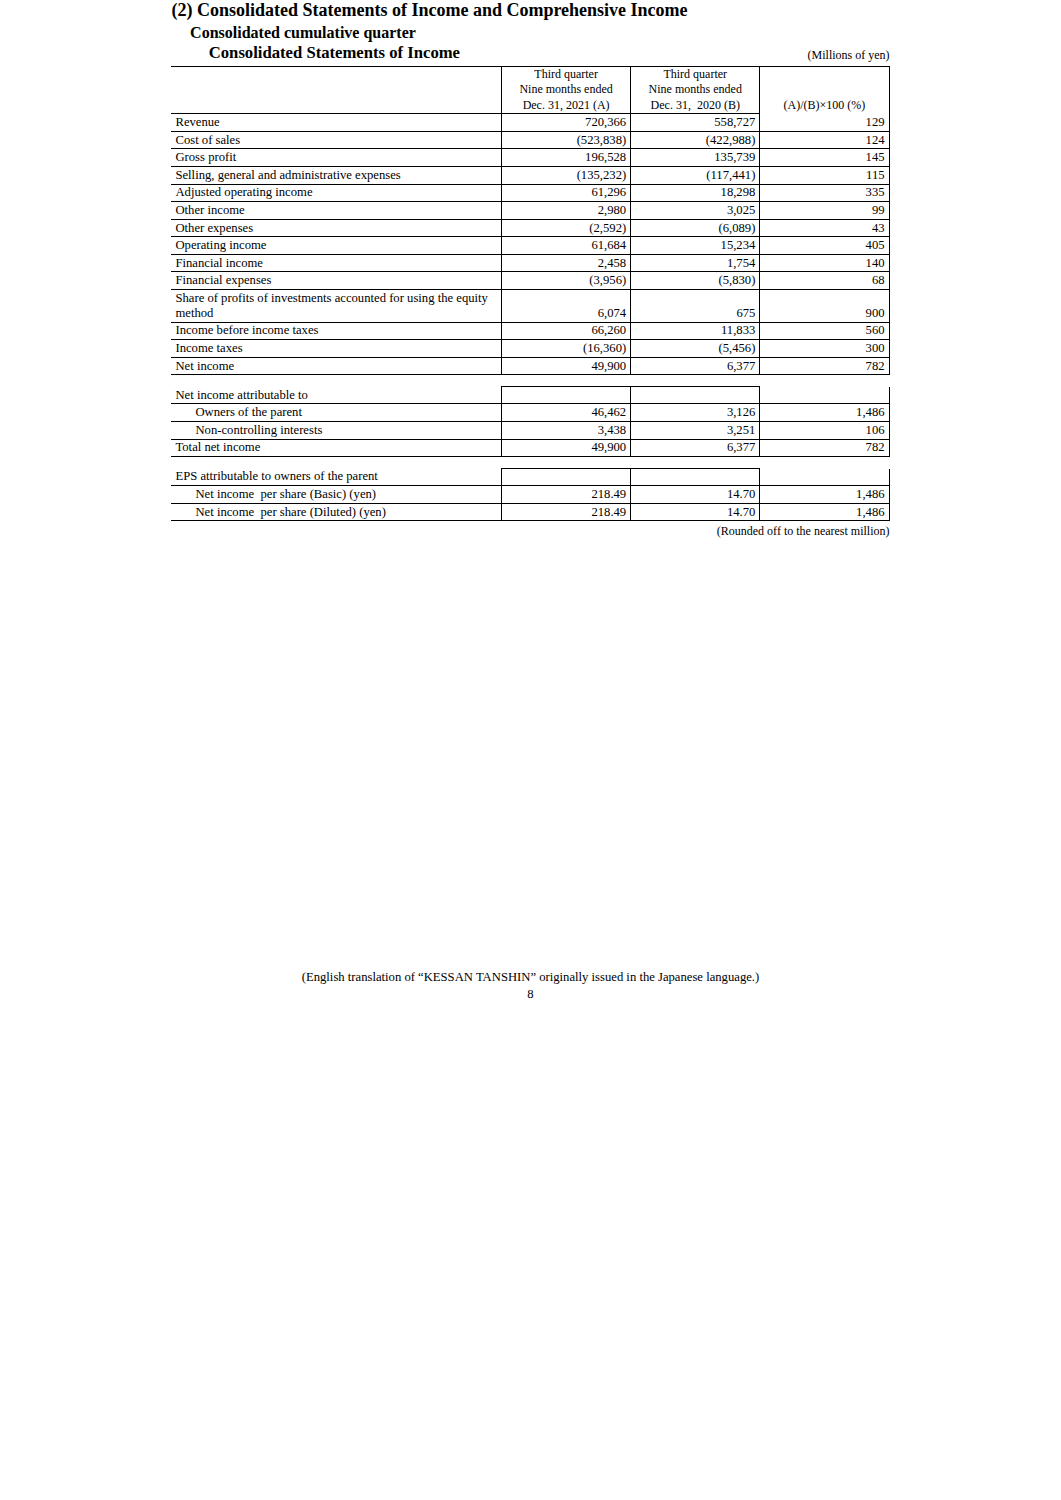(2) Consolidated Statements of Income and Comprehensive Income
Consolidated cumulative quarter
Consolidated Statements of Income
(Millions of yen)
| | Third quarter | Third quarter | (A)/(B)×100 (%) |
| --- | --- | --- | --- |
| | Nine months ended | Nine months ended |
| | Dec. 31, 2021 (A) | Dec. 31, 2020 (B) |
| Revenue | 720,366 | 558,727 | 129 |
| Cost of sales | (523,838) | (422,988) | 124 |
| Gross profit | 196,528 | 135,739 | 145 |
| Selling, general and administrative expenses | (135,232) | (117,441) | 115 |
| Adjusted operating income | 61,296 | 18,298 | 335 |
| Other income | 2,980 | 3,025 | 99 |
| Other expenses | (2,592) | (6,089) | 43 |
| Operating income | 61,684 | 15,234 | 405 |
| Financial income | 2,458 | 1,754 | 140 |
| Financial expenses | (3,956) | (5,830) | 68 |
| Share of profits of investments accounted for using the equity method | 6,074 | 675 | 900 |
| Income before income taxes | 66,260 | 11,833 | 560 |
| Income taxes | (16,360) | (5,456) | 300 |
| Net income | 49,900 | 6,377 | 782 |
| Net income attributable to | | | |
| Owners of the parent | 46,462 | 3,126 | 1,486 |
| Non-controlling interests | 3,438 | 3,251 | 106 |
| Total net income | 49,900 | 6,377 | 782 |
| EPS attributable to owners of the parent | | | |
| Net income per share (Basic) (yen) | 218.49 | 14.70 | 1,486 |
| Net income per share (Diluted) (yen) | 218.49 | 14.70 | 1,486 |
(Rounded off to the nearest million)
(English translation of “KESSAN TANSHIN” originally issued in the Japanese language.)
8